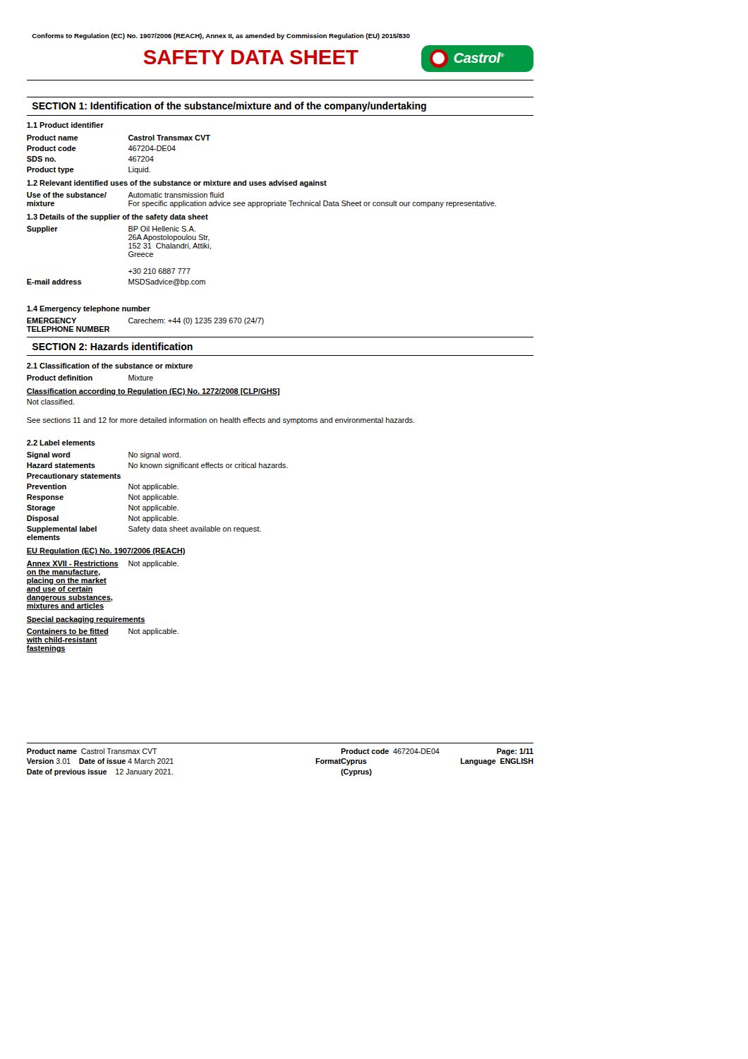Conforms to Regulation (EC) No. 1907/2006 (REACH), Annex II, as amended by Commission Regulation (EU) 2015/830
SAFETY DATA SHEET
Castrol®
SECTION 1: Identification of the substance/mixture and of the company/undertaking
1.1 Product identifier
| Product name | Castrol Transmax CVT |
| Product code | 467204-DE04 |
| SDS no. | 467204 |
| Product type | Liquid. |
1.2 Relevant identified uses of the substance or mixture and uses advised against
| Use of the substance/ mixture | Automatic transmission fluid For specific application advice see appropriate Technical Data Sheet or consult our company representative. |
1.3 Details of the supplier of the safety data sheet
| Supplier | BP Oil Hellenic S.A. 26A Apostolopoulou Str, 152 31 Chalandri, Attiki, Greece +30 210 6887 777 |
| E-mail address | MSDSadvice@bp.com |
1.4 Emergency telephone number
| EMERGENCY TELEPHONE NUMBER | Carechem: +44 (0) 1235 239 670 (24/7) |
SECTION 2: Hazards identification
2.1 Classification of the substance or mixture
| Product definition | Mixture |
Classification according to Regulation (EC) No. 1272/2008 [CLP/GHS]
Not classified.
See sections 11 and 12 for more detailed information on health effects and symptoms and environmental hazards.
2.2 Label elements
| Signal word | No signal word. |
| Hazard statements | No known significant effects or critical hazards. |
| Precautionary statements | |
| Prevention | Not applicable. |
| Response | Not applicable. |
| Storage | Not applicable. |
| Disposal | Not applicable. |
| Supplemental label elements | Safety data sheet available on request. |
EU Regulation (EC) No. 1907/2006 (REACH)
| Annex XVII - Restrictions on the manufacture, placing on the market and use of certain dangerous substances, mixtures and articles | Not applicable. |
Special packaging requirements
| Containers to be fitted with child-resistant fastenings | Not applicable. |
| Product name Castrol Transmax CVT | | Product code 467204-DE04 | Page: 1/11 |
| Version 3.01 Date of issue 4 March 2021 | Format | Cyprus | Language ENGLISH |
| Date of previous issue 12 January 2021. | | (Cyprus) | |